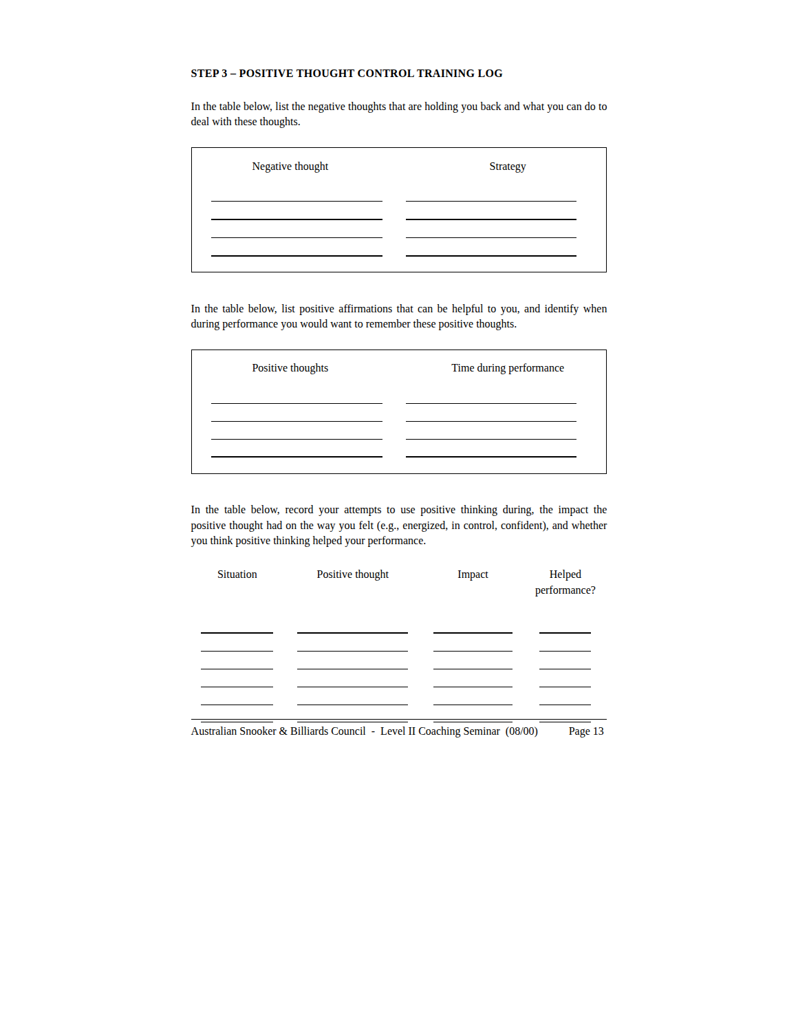STEP 3 – POSITIVE THOUGHT CONTROL TRAINING LOG
In the table below, list the negative thoughts that are holding you back and what you can do to deal with these thoughts.
| Negative thought | Strategy |
| --- | --- |
In the table below, list positive affirmations that can be helpful to you, and identify when during performance you would want to remember these positive thoughts.
| Positive thoughts | Time during performance |
| --- | --- |
In the table below, record your attempts to use positive thinking during, the impact the positive thought had on the way you felt (e.g., energized, in control, confident), and whether you think positive thinking helped your performance.
| Situation | Positive thought | Impact | Helped performance? |
| --- | --- | --- | --- |
Australian Snooker & Billiards Council - Level II Coaching Seminar (08/00) Page 13